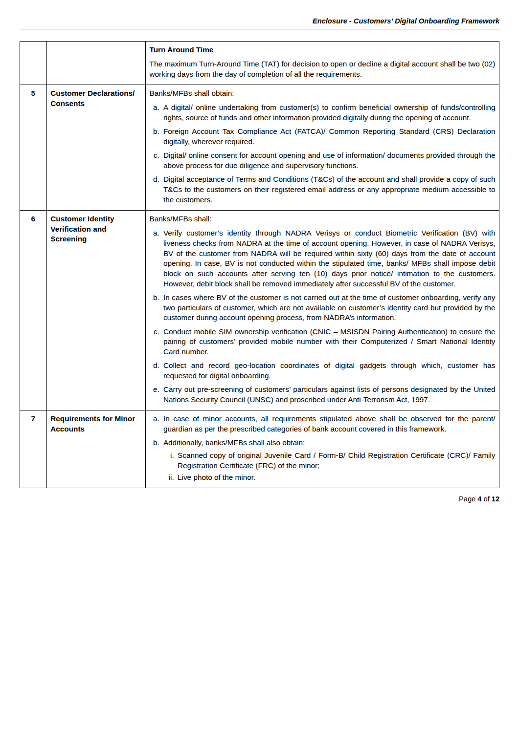Enclosure - Customers’ Digital Onboarding Framework
| | | Turn Around Time The maximum Turn-Around Time (TAT) for decision to open or decline a digital account shall be two (02) working days from the day of completion of all the requirements. |
| 5 | Customer Declarations/ Consents | Banks/MFBs shall obtain: A digital/ online undertaking from customer(s) to confirm beneficial ownership of funds/controlling rights, source of funds and other information provided digitally during the opening of account. Foreign Account Tax Compliance Act (FATCA)/ Common Reporting Standard (CRS) Declaration digitally, wherever required. Digital/ online consent for account opening and use of information/ documents provided through the above process for due diligence and supervisory functions. Digital acceptance of Terms and Conditions (T&Cs) of the account and shall provide a copy of such T&Cs to the customers on their registered email address or any appropriate medium accessible to the customers. |
| 6 | Customer Identity Verification and Screening | Banks/MFBs shall: Verify customer’s identity through NADRA Verisys or conduct Biometric Verification (BV) with liveness checks from NADRA at the time of account opening. However, in case of NADRA Verisys, BV of the customer from NADRA will be required within sixty (60) days from the date of account opening. In case, BV is not conducted within the stipulated time, banks/ MFBs shall impose debit block on such accounts after serving ten (10) days prior notice/ intimation to the customers. However, debit block shall be removed immediately after successful BV of the customer. In cases where BV of the customer is not carried out at the time of customer onboarding, verify any two particulars of customer, which are not available on customer’s identity card but provided by the customer during account opening process, from NADRA’s information. Conduct mobile SIM ownership verification (CNIC – MSISDN Pairing Authentication) to ensure the pairing of customers’ provided mobile number with their Computerized / Smart National Identity Card number. Collect and record geo-location coordinates of digital gadgets through which, customer has requested for digital onboarding. Carry out pre-screening of customers’ particulars against lists of persons designated by the United Nations Security Council (UNSC) and proscribed under Anti-Terrorism Act, 1997. |
| 7 | Requirements for Minor Accounts | In case of minor accounts, all requirements stipulated above shall be observed for the parent/ guardian as per the prescribed categories of bank account covered in this framework. Additionally, banks/MFBs shall also obtain: Scanned copy of original Juvenile Card / Form-B/ Child Registration Certificate (CRC)/ Family Registration Certificate (FRC) of the minor; Live photo of the minor. |
Page 4 of 12